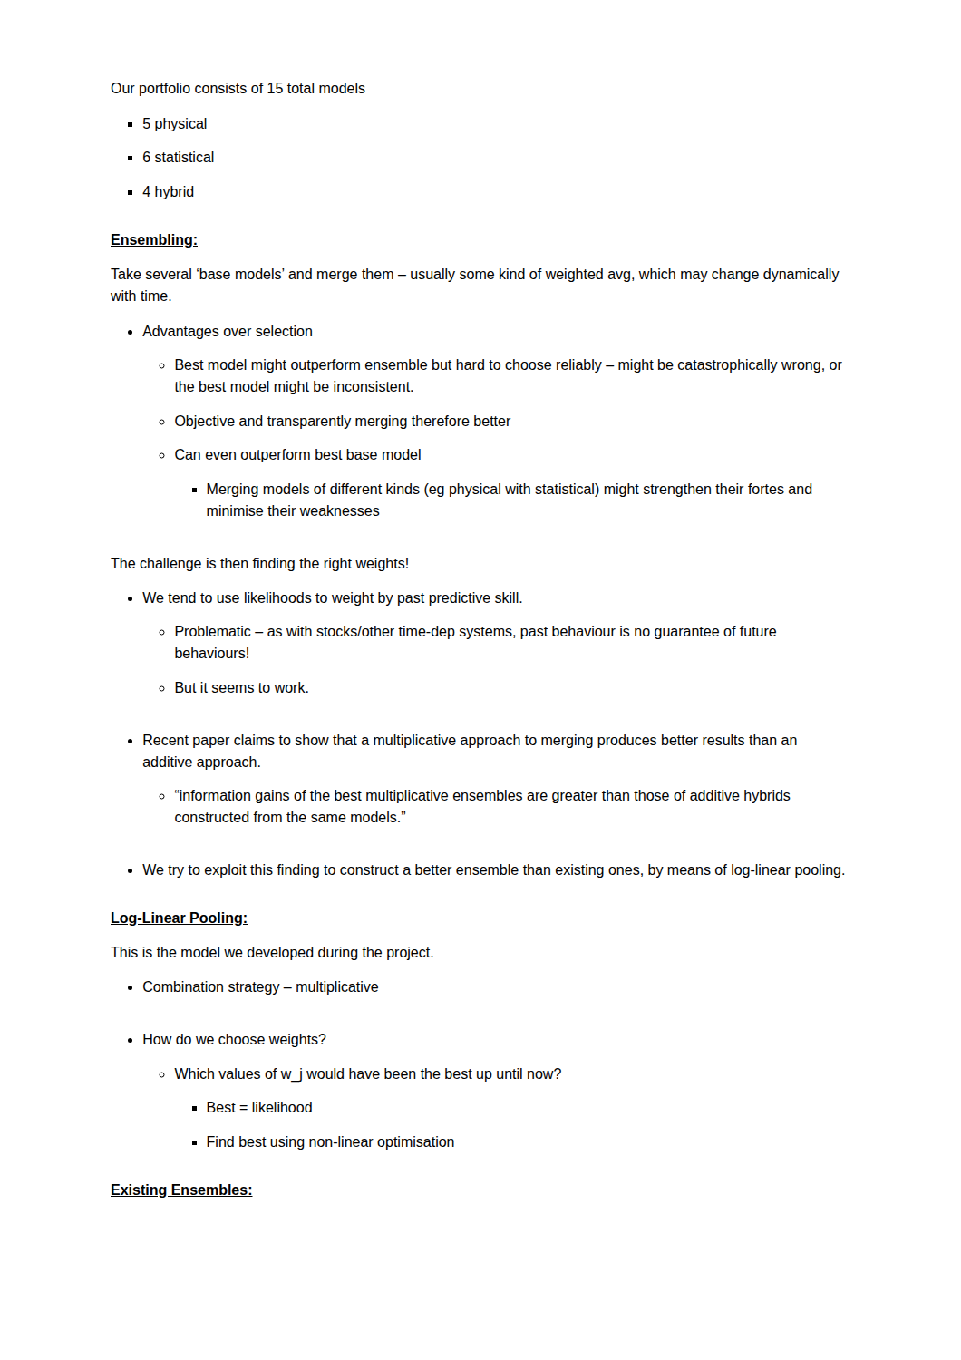Our portfolio consists of 15 total models
5 physical
6 statistical
4 hybrid
Ensembling:
Take several ‘base models’ and merge them – usually some kind of weighted avg, which may change dynamically with time.
Advantages over selection
Best model might outperform ensemble but hard to choose reliably – might be catastrophically wrong, or the best model might be inconsistent.
Objective and transparently merging therefore better
Can even outperform best base model
Merging models of different kinds (eg physical with statistical) might strengthen their fortes and minimise their weaknesses
The challenge is then finding the right weights!
We tend to use likelihoods to weight by past predictive skill.
Problematic – as with stocks/other time-dep systems, past behaviour is no guarantee of future behaviours!
But it seems to work.
Recent paper claims to show that a multiplicative approach to merging produces better results than an additive approach.
“information gains of the best multiplicative ensembles are greater than those of additive hybrids constructed from the same models.”
We try to exploit this finding to construct a better ensemble than existing ones, by means of log-linear pooling.
Log-Linear Pooling:
This is the model we developed during the project.
Combination strategy – multiplicative
How do we choose weights?
Which values of w_j would have been the best up until now?
Best = likelihood
Find best using non-linear optimisation
Existing Ensembles: